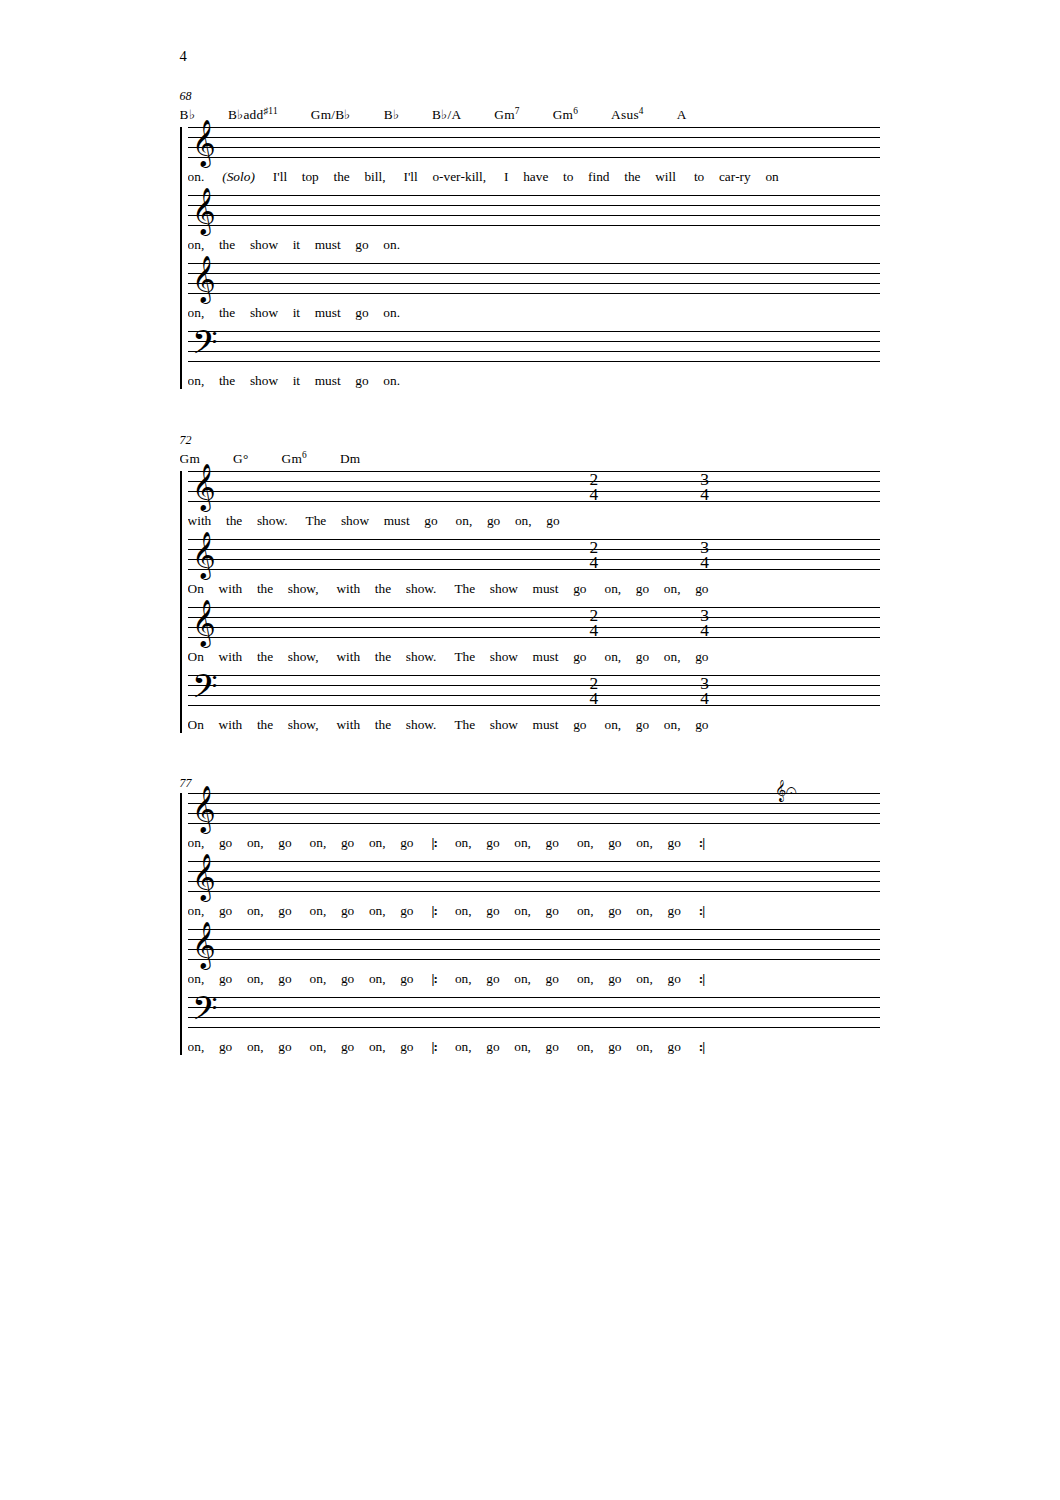4
68
B♭ B♭add♯11 Gm/B♭ B♭ B♭/A Gm7 Gm6 Asus4 A
𝄞
on. (Solo) I'll top the bill, I'll o‑ver‑kill, Ihave to find the will to car‑ry on
𝄞
on, the show it must go on.
𝄞
on, the show it must go on.
𝄢
on, the show it must go on.
72
Gm G° Gm6 Dm
𝄞 2
4 3
4
with the show. The show must go on, go on, go
𝄞 2
4 3
4
On with the show, with the show. The show must go on, go on, go
𝄞 2
4 3
4
On with the show, with the show. The show must go on, go on, go
𝄢 2
4 3
4
On with the show, with the show. The show must go on, go on, go
77
𝄞 𝄞𝄐
on, go on, go on, go on, go |: on, go on, go on, go on, go :|
𝄞
on, go on, go on, go on, go |: on, go on, go on, go on, go :|
𝄞
on, go on, go on, go on, go |: on, go on, go on, go on, go :|
𝄢
on, go on, go on, go on, go |: on, go on, go on, go on, go :|
Crescendo and decrescendo hairpins appear above each staff in the final system; a fermata is placed over the penultimate beat in all voices; the final measures are enclosed by repeat barlines.